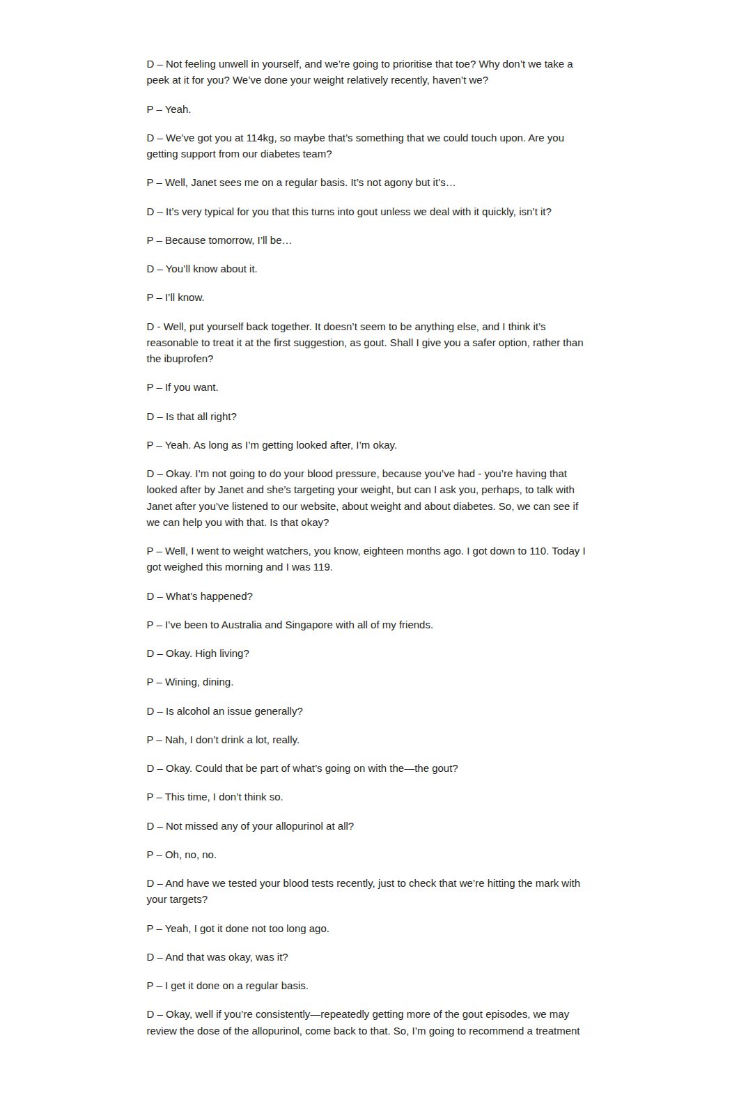D – Not feeling unwell in yourself, and we’re going to prioritise that toe? Why don’t we take a peek at it for you? We’ve done your weight relatively recently, haven’t we?
P – Yeah.
D – We’ve got you at 114kg, so maybe that’s something that we could touch upon. Are you getting support from our diabetes team?
P – Well, Janet sees me on a regular basis. It’s not agony but it’s…
D – It’s very typical for you that this turns into gout unless we deal with it quickly, isn’t it?
P – Because tomorrow, I’ll be…
D – You’ll know about it.
P – I’ll know.
D - Well, put yourself back together. It doesn’t seem to be anything else, and I think it’s reasonable to treat it at the first suggestion, as gout. Shall I give you a safer option, rather than the ibuprofen?
P – If you want.
D – Is that all right?
P – Yeah. As long as I’m getting looked after, I’m okay.
D – Okay. I’m not going to do your blood pressure, because you’ve had - you’re having that looked after by Janet and she’s targeting your weight, but can I ask you, perhaps, to talk with Janet after you’ve listened to our website, about weight and about diabetes. So, we can see if we can help you with that. Is that okay?
P – Well, I went to weight watchers, you know, eighteen months ago. I got down to 110. Today I got weighed this morning and I was 119.
D – What’s happened?
P – I’ve been to Australia and Singapore with all of my friends.
D – Okay. High living?
P – Wining, dining.
D – Is alcohol an issue generally?
P – Nah, I don’t drink a lot, really.
D – Okay. Could that be part of what’s going on with the—the gout?
P – This time, I don’t think so.
D – Not missed any of your allopurinol at all?
P – Oh, no, no.
D – And have we tested your blood tests recently, just to check that we’re hitting the mark with your targets?
P – Yeah, I got it done not too long ago.
D – And that was okay, was it?
P – I get it done on a regular basis.
D – Okay, well if you’re consistently—repeatedly getting more of the gout episodes, we may review the dose of the allopurinol, come back to that. So, I’m going to recommend a treatment